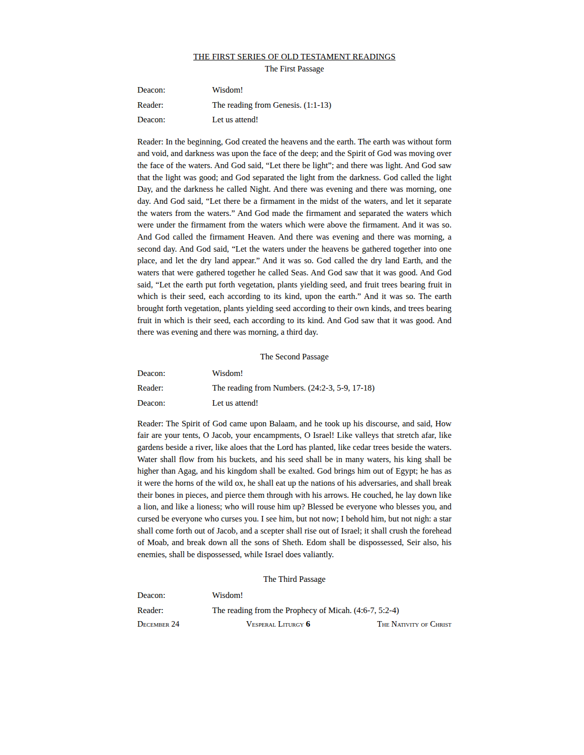THE FIRST SERIES OF OLD TESTAMENT READINGS
The First Passage
| Deacon: | Wisdom! |
| Reader: | The reading from Genesis. (1:1-13) |
| Deacon: | Let us attend! |
Reader: In the beginning, God created the heavens and the earth. The earth was without form and void, and darkness was upon the face of the deep; and the Spirit of God was moving over the face of the waters. And God said, “Let there be light”; and there was light. And God saw that the light was good; and God separated the light from the darkness. God called the light Day, and the darkness he called Night. And there was evening and there was morning, one day. And God said, “Let there be a firmament in the midst of the waters, and let it separate the waters from the waters.” And God made the firmament and separated the waters which were under the firmament from the waters which were above the firmament. And it was so. And God called the firmament Heaven. And there was evening and there was morning, a second day. And God said, “Let the waters under the heavens be gathered together into one place, and let the dry land appear.” And it was so. God called the dry land Earth, and the waters that were gathered together he called Seas. And God saw that it was good. And God said, “Let the earth put forth vegetation, plants yielding seed, and fruit trees bearing fruit in which is their seed, each according to its kind, upon the earth.” And it was so. The earth brought forth vegetation, plants yielding seed according to their own kinds, and trees bearing fruit in which is their seed, each according to its kind. And God saw that it was good. And there was evening and there was morning, a third day.
The Second Passage
| Deacon: | Wisdom! |
| Reader: | The reading from Numbers. (24:2-3, 5-9, 17-18) |
| Deacon: | Let us attend! |
Reader: The Spirit of God came upon Balaam, and he took up his discourse, and said, How fair are your tents, O Jacob, your encampments, O Israel! Like valleys that stretch afar, like gardens beside a river, like aloes that the Lord has planted, like cedar trees beside the waters. Water shall flow from his buckets, and his seed shall be in many waters, his king shall be higher than Agag, and his kingdom shall be exalted. God brings him out of Egypt; he has as it were the horns of the wild ox, he shall eat up the nations of his adversaries, and shall break their bones in pieces, and pierce them through with his arrows. He couched, he lay down like a lion, and like a lioness; who will rouse him up? Blessed be everyone who blesses you, and cursed be everyone who curses you. I see him, but not now; I behold him, but not nigh: a star shall come forth out of Jacob, and a scepter shall rise out of Israel; it shall crush the forehead of Moab, and break down all the sons of Sheth. Edom shall be dispossessed, Seir also, his enemies, shall be dispossessed, while Israel does valiantly.
The Third Passage
| Deacon: | Wisdom! |
| Reader: | The reading from the Prophecy of Micah. (4:6-7, 5:2-4) |
December 24 Vesperal Liturgy 6 The Nativity of Christ